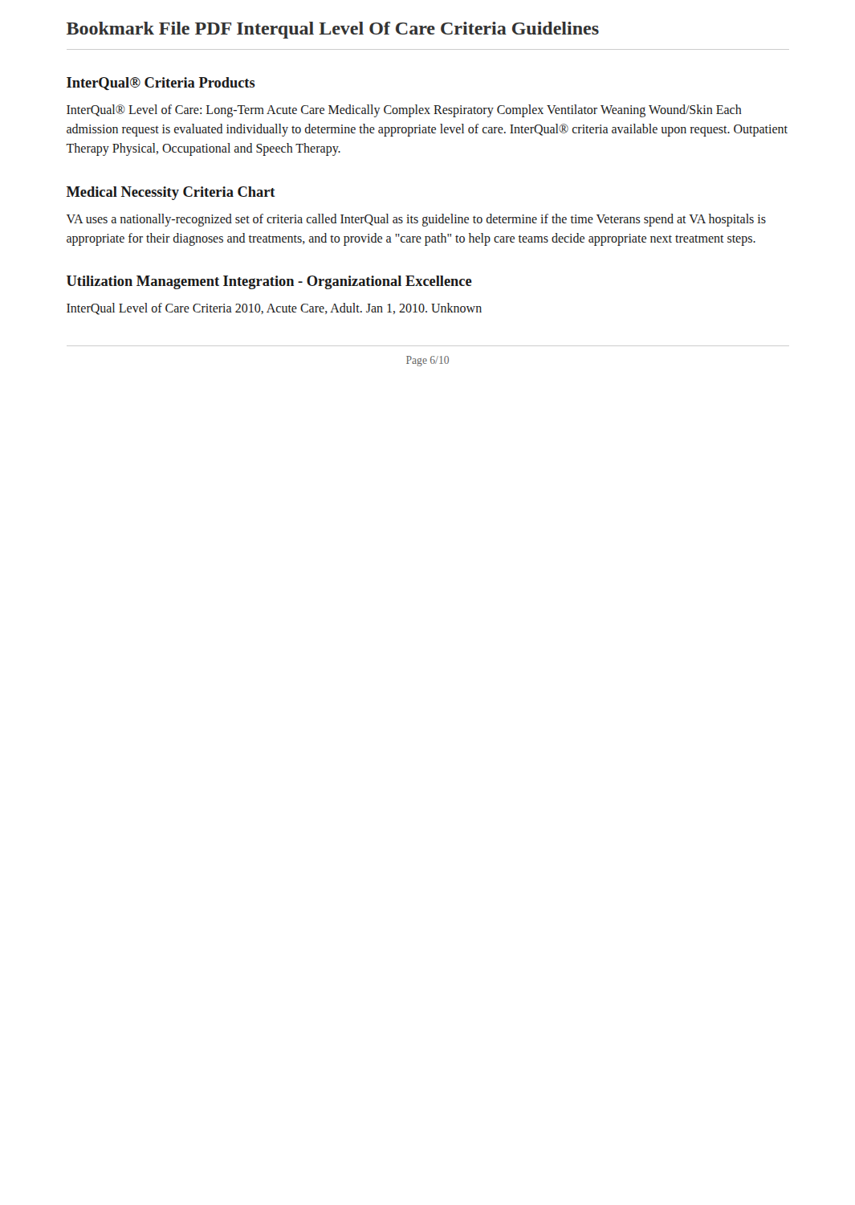Bookmark File PDF Interqual Level Of Care Criteria Guidelines
InterQual® Criteria Products
InterQual® Level of Care: Long-Term Acute Care Medically Complex Respiratory Complex Ventilator Weaning Wound/Skin Each admission request is evaluated individually to determine the appropriate level of care. InterQual® criteria available upon request. Outpatient Therapy Physical, Occupational and Speech Therapy.
Medical Necessity Criteria Chart
VA uses a nationally-recognized set of criteria called InterQual as its guideline to determine if the time Veterans spend at VA hospitals is appropriate for their diagnoses and treatments, and to provide a "care path" to help care teams decide appropriate next treatment steps.
Utilization Management Integration - Organizational Excellence
InterQual Level of Care Criteria 2010, Acute Care, Adult. Jan 1, 2010. Unknown
Page 6/10